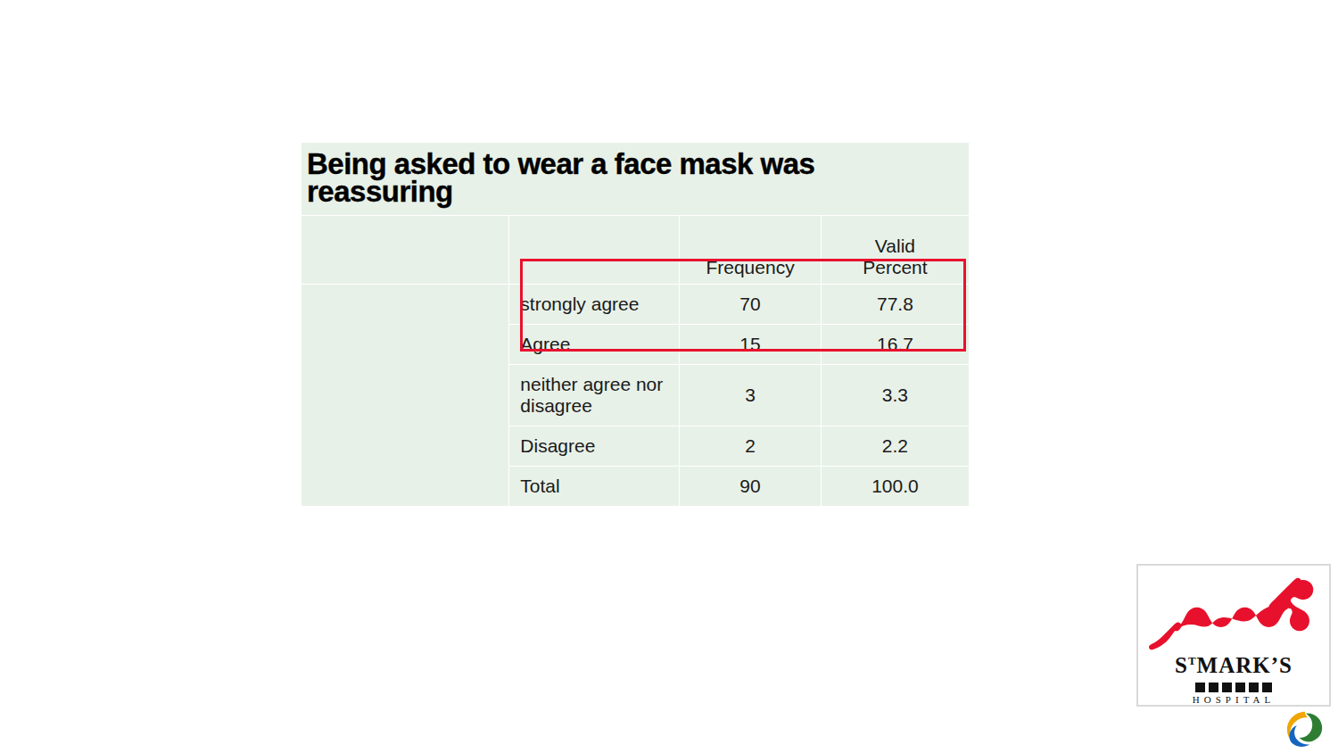Being asked to wear a face mask was reassuring
| | | Frequency | Valid Percent |
| | strongly agree | 70 | 77.8 |
| Agree | 15 | 16.7 |
| neither agree nor disagree | 3 | 3.3 |
| Disagree | 2 | 2.2 |
| Total | 90 | 100.0 |
STMARK’S
HOSPITAL